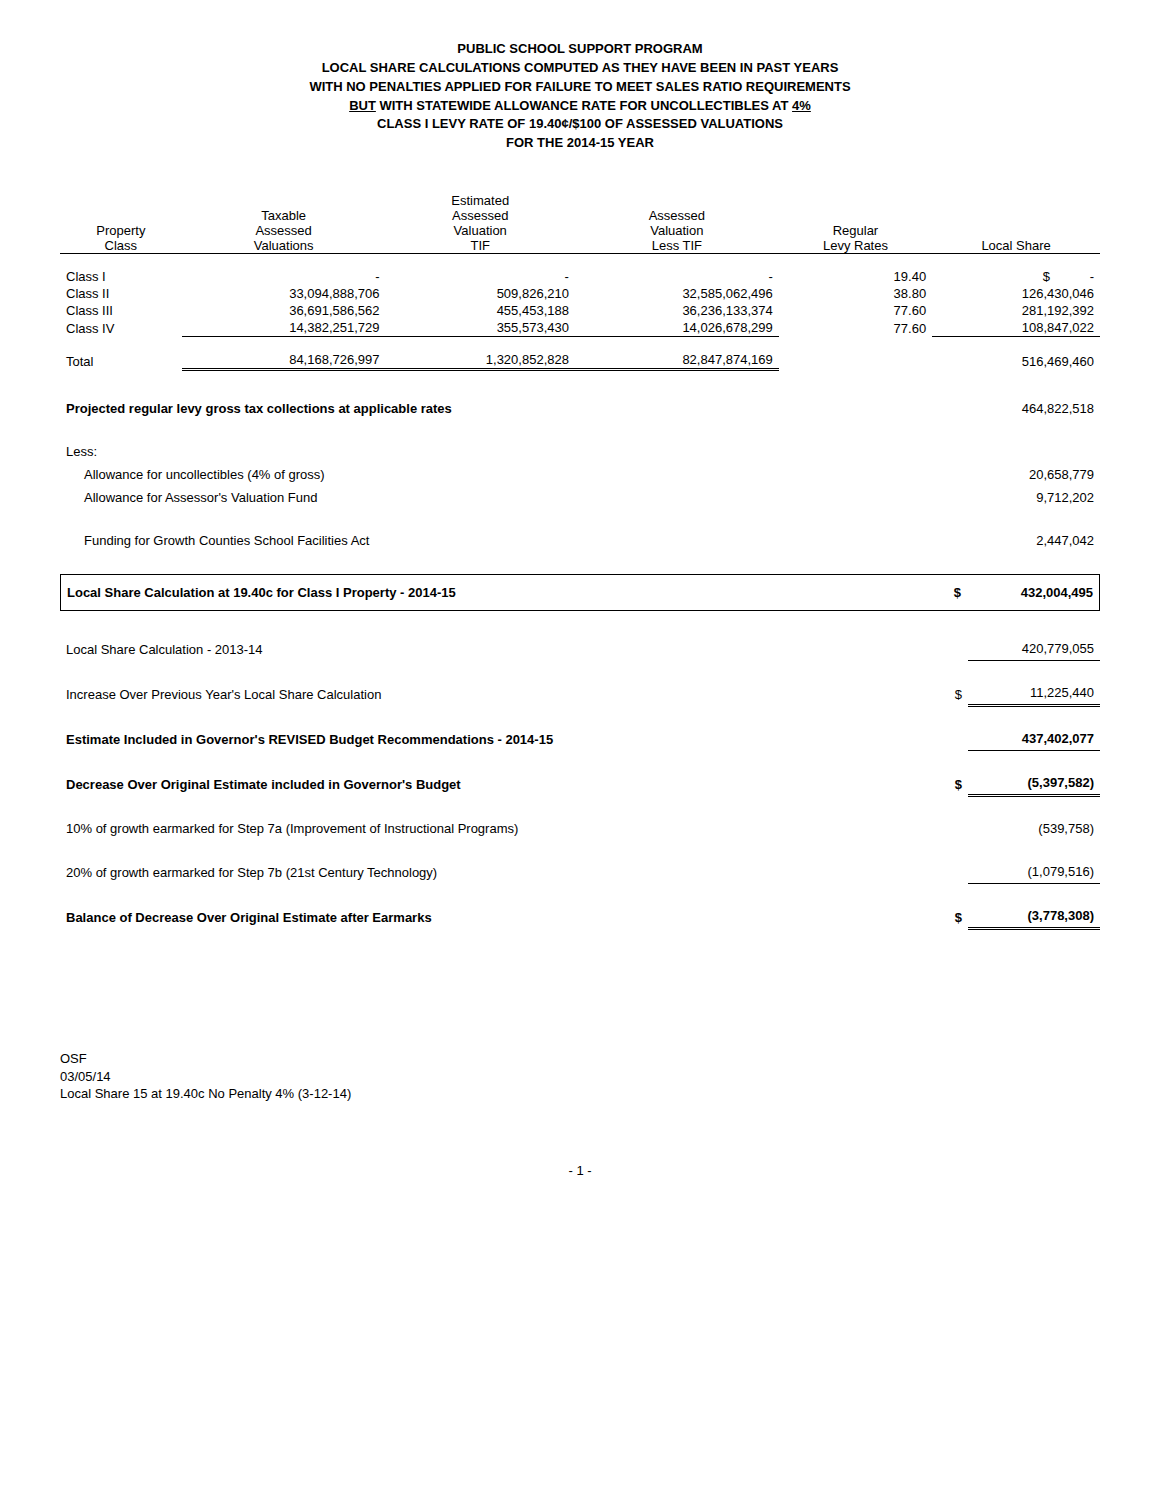PUBLIC SCHOOL SUPPORT PROGRAM
LOCAL SHARE CALCULATIONS COMPUTED AS THEY HAVE BEEN IN PAST YEARS
WITH NO PENALTIES APPLIED FOR FAILURE TO MEET SALES RATIO REQUIREMENTS
BUT WITH STATEWIDE ALLOWANCE RATE FOR UNCOLLECTIBLES AT 4%
CLASS I LEVY RATE OF 19.40¢/$100 OF ASSESSED VALUATIONS
FOR THE 2014-15 YEAR
| | | Estimated | | | |
| --- | --- | --- | --- | --- | --- |
| | Taxable | Assessed | Assessed | | |
| Property | Assessed | Valuation | Valuation | Regular | |
| Class | Valuations | TIF | Less TIF | Levy Rates | Local Share |
| Class I | - | - | - | 19.40 | $ - |
| Class II | 33,094,888,706 | 509,826,210 | 32,585,062,496 | 38.80 | 126,430,046 |
| Class III | 36,691,586,562 | 455,453,188 | 36,236,133,374 | 77.60 | 281,192,392 |
| Class IV | 14,382,251,729 | 355,573,430 | 14,026,678,299 | 77.60 | 108,847,022 |
| Total | 84,168,726,997 | 1,320,852,828 | 82,847,874,169 | | 516,469,460 |
| Projected regular levy gross tax collections at applicable rates | | 464,822,518 |
| Less: | | |
| Allowance for uncollectibles (4% of gross) | | 20,658,779 |
| Allowance for Assessor's Valuation Fund | | 9,712,202 |
| Funding for Growth Counties School Facilities Act | | 2,447,042 |
| Local Share Calculation at 19.40c for Class I Property - 2014-15 | $ | 432,004,495 |
| Local Share Calculation - 2013-14 | | 420,779,055 |
| Increase Over Previous Year's Local Share Calculation | $ | 11,225,440 |
| Estimate Included in Governor's REVISED Budget Recommendations - 2014-15 | | 437,402,077 |
| Decrease Over Original Estimate included in Governor's Budget | $ | (5,397,582) |
| 10% of growth earmarked for Step 7a (Improvement of Instructional Programs) | | (539,758) |
| 20% of growth earmarked for Step 7b (21st Century Technology) | | (1,079,516) |
| Balance of Decrease Over Original Estimate after Earmarks | $ | (3,778,308) |
OSF
03/05/14
Local Share 15 at 19.40c No Penalty 4% (3-12-14)
- 1 -